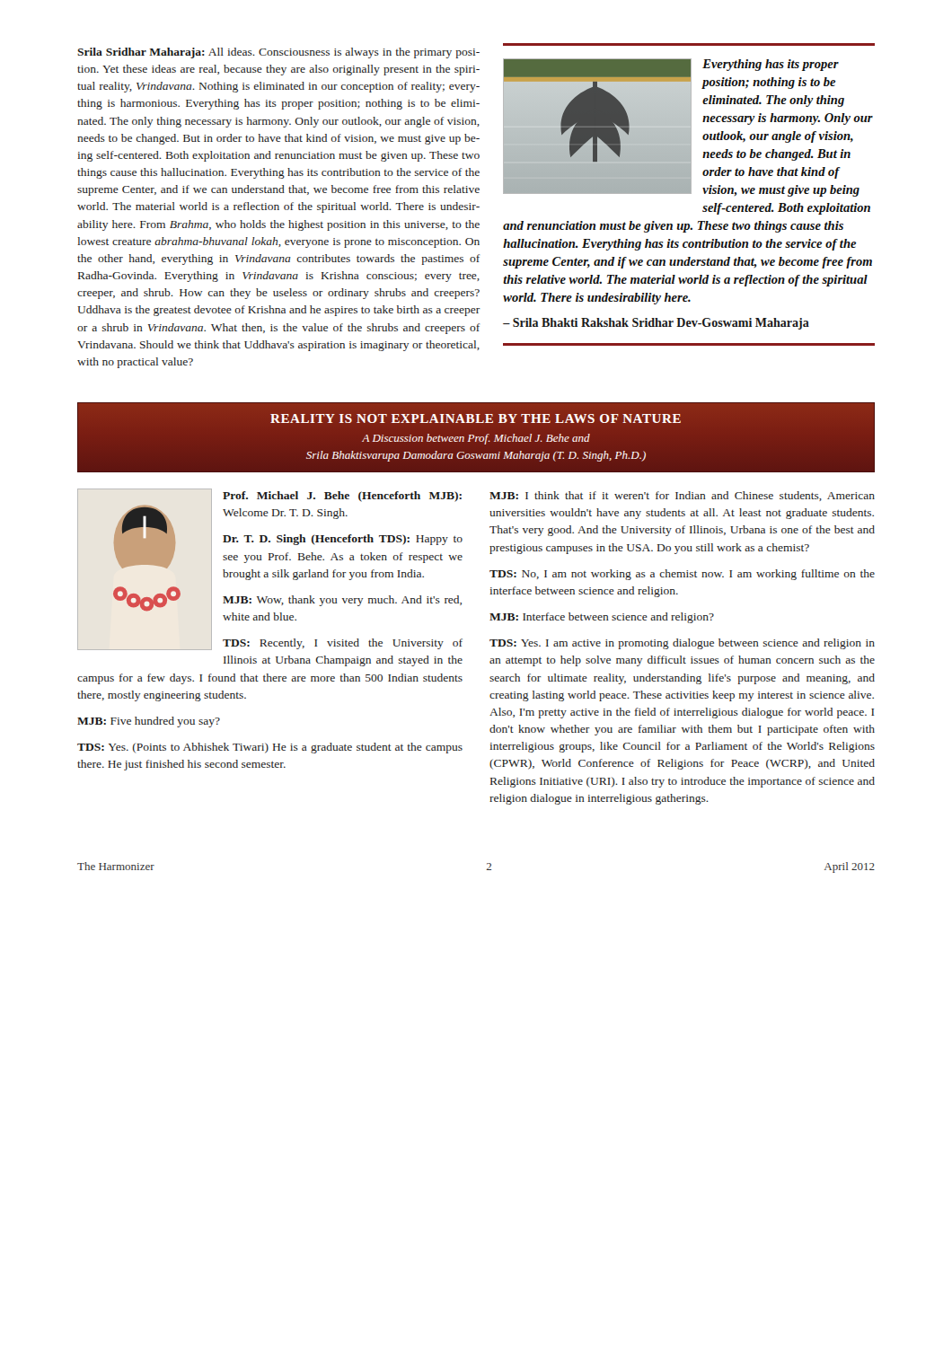Srila Sridhar Maharaja: All ideas. Consciousness is always in the primary position. Yet these ideas are real, because they are also originally present in the spiritual reality, Vrindavana. Nothing is eliminated in our conception of reality; everything is harmonious. Everything has its proper position; nothing is to be eliminated. The only thing necessary is harmony. Only our outlook, our angle of vision, needs to be changed. But in order to have that kind of vision, we must give up being self-centered. Both exploitation and renunciation must be given up. These two things cause this hallucination. Everything has its contribution to the service of the supreme Center, and if we can understand that, we become free from this relative world. The material world is a reflection of the spiritual world. There is undesirability here. From Brahma, who holds the highest position in this universe, to the lowest creature abrahma-bhuvanal lokah, everyone is prone to misconception. On the other hand, everything in Vrindavana contributes towards the pastimes of Radha-Govinda. Everything in Vrindavana is Krishna conscious; every tree, creeper, and shrub. How can they be useless or ordinary shrubs and creepers? Uddhava is the greatest devotee of Krishna and he aspires to take birth as a creeper or a shrub in Vrindavana. What then, is the value of the shrubs and creepers of Vrindavana. Should we think that Uddhava's aspiration is imaginary or theoretical, with no practical value?
Everything has its proper position; nothing is to be eliminated. The only thing necessary is harmony. Only our outlook, our angle of vision, needs to be changed. But in order to have that kind of vision, we must give up being self-centered. Both exploitation and renunciation must be given up. These two things cause this hallucination. Everything has its contribution to the service of the supreme Center, and if we can understand that, we become free from this relative world. The material world is a reflection of the spiritual world. There is undesirability here.
– Srila Bhakti Rakshak Sridhar Dev-Goswami Maharaja
Reality is not explainable by the laws of nature
A Discussion between Prof. Michael J. Behe and
Srila Bhaktisvarupa Damodara Goswami Maharaja (T. D. Singh, Ph.D.)
Prof. Michael J. Behe (Henceforth MJB): Welcome Dr. T. D. Singh.
Dr. T. D. Singh (Henceforth TDS): Happy to see you Prof. Behe. As a token of respect we brought a silk garland for you from India.
MJB: Wow, thank you very much. And it's red, white and blue.
TDS: Recently, I visited the University of Illinois at Urbana Champaign and stayed in the campus for a few days. I found that there are more than 500 Indian students there, mostly engineering students.
MJB: Five hundred you say?
TDS: Yes. (Points to Abhishek Tiwari) He is a graduate student at the campus there. He just finished his second semester.
MJB: I think that if it weren't for Indian and Chinese students, American universities wouldn't have any students at all. At least not graduate students. That's very good. And the University of Illinois, Urbana is one of the best and prestigious campuses in the USA. Do you still work as a chemist?
TDS: No, I am not working as a chemist now. I am working fulltime on the interface between science and religion.
MJB: Interface between science and religion?
TDS: Yes. I am active in promoting dialogue between science and religion in an attempt to help solve many difficult issues of human concern such as the search for ultimate reality, understanding life's purpose and meaning, and creating lasting world peace. These activities keep my interest in science alive. Also, I'm pretty active in the field of interreligious dialogue for world peace. I don't know whether you are familiar with them but I participate often with interreligious groups, like Council for a Parliament of the World's Religions (CPWR), World Conference of Religions for Peace (WCRP), and United Religions Initiative (URI). I also try to introduce the importance of science and religion dialogue in interreligious gatherings.
The Harmonizer
2
April 2012